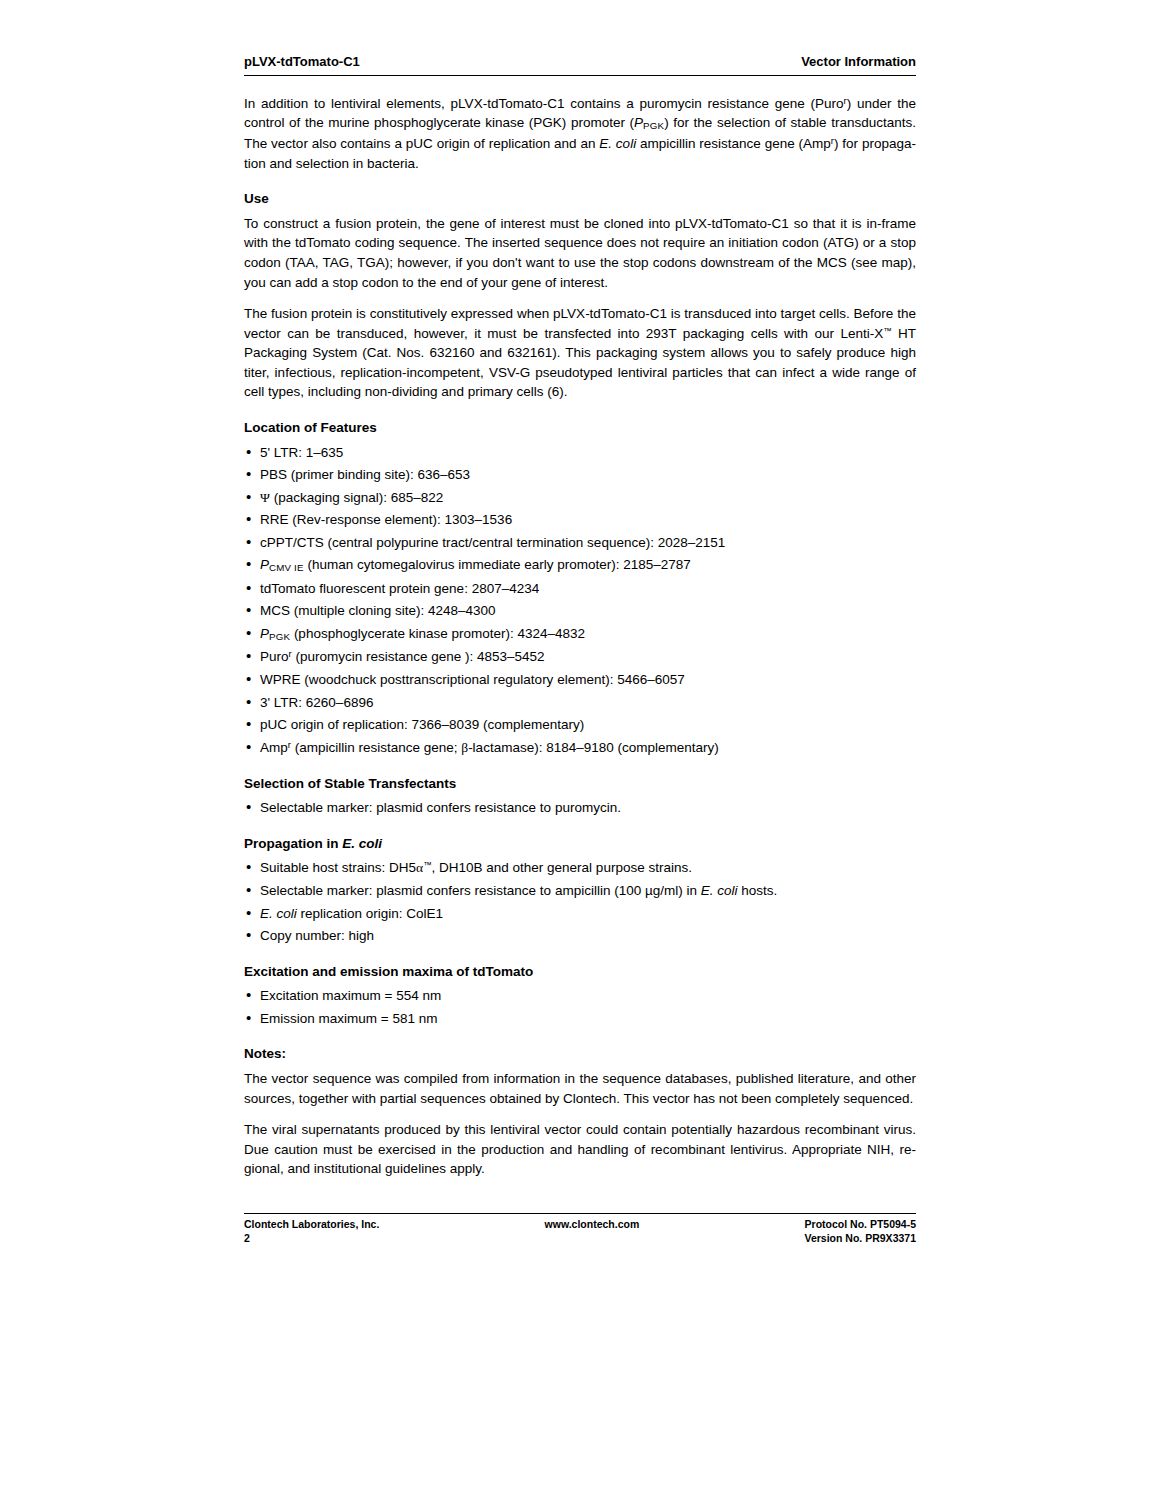pLVX-tdTomato-C1
Vector Information
In addition to lentiviral elements, pLVX-tdTomato-C1 contains a puromycin resistance gene (Puror) under the control of the murine phosphoglycerate kinase (PGK) promoter (PPGK) for the selection of stable transductants. The vector also contains a pUC origin of replication and an E. coli ampicillin resistance gene (Ampr) for propagation and selection in bacteria.
Use
To construct a fusion protein, the gene of interest must be cloned into pLVX-tdTomato-C1 so that it is in-frame with the tdTomato coding sequence. The inserted sequence does not require an initiation codon (ATG) or a stop codon (TAA, TAG, TGA); however, if you don't want to use the stop codons downstream of the MCS (see map), you can add a stop codon to the end of your gene of interest.
The fusion protein is constitutively expressed when pLVX-tdTomato-C1 is transduced into target cells. Before the vector can be transduced, however, it must be transfected into 293T packaging cells with our Lenti-X™ HT Packaging System (Cat. Nos. 632160 and 632161). This packaging system allows you to safely produce high titer, infectious, replication-incompetent, VSV-G pseudotyped lentiviral particles that can infect a wide range of cell types, including non-dividing and primary cells (6).
Location of Features
5' LTR: 1–635
PBS (primer binding site): 636–653
Ψ (packaging signal): 685–822
RRE (Rev-response element): 1303–1536
cPPT/CTS (central polypurine tract/central termination sequence): 2028–2151
PCMV IE (human cytomegalovirus immediate early promoter): 2185–2787
tdTomato fluorescent protein gene: 2807–4234
MCS (multiple cloning site): 4248–4300
PPGK (phosphoglycerate kinase promoter): 4324–4832
Puror (puromycin resistance gene ): 4853–5452
WPRE (woodchuck posttranscriptional regulatory element): 5466–6057
3' LTR: 6260–6896
pUC origin of replication: 7366–8039 (complementary)
Ampr (ampicillin resistance gene; β-lactamase): 8184–9180 (complementary)
Selection of Stable Transfectants
Selectable marker: plasmid confers resistance to puromycin.
Propagation in E. coli
Suitable host strains: DH5α™, DH10B and other general purpose strains.
Selectable marker: plasmid confers resistance to ampicillin (100 µg/ml) in E. coli hosts.
E. coli replication origin: ColE1
Copy number: high
Excitation and emission maxima of tdTomato
Excitation maximum = 554 nm
Emission maximum = 581 nm
Notes:
The vector sequence was compiled from information in the sequence databases, published literature, and other sources, together with partial sequences obtained by Clontech. This vector has not been completely sequenced.
The viral supernatants produced by this lentiviral vector could contain potentially hazardous recombinant virus. Due caution must be exercised in the production and handling of recombinant lentivirus. Appropriate NIH, regional, and institutional guidelines apply.
Clontech Laboratories, Inc.
2
www.clontech.com
Protocol No. PT5094-5
Version No. PR9X3371